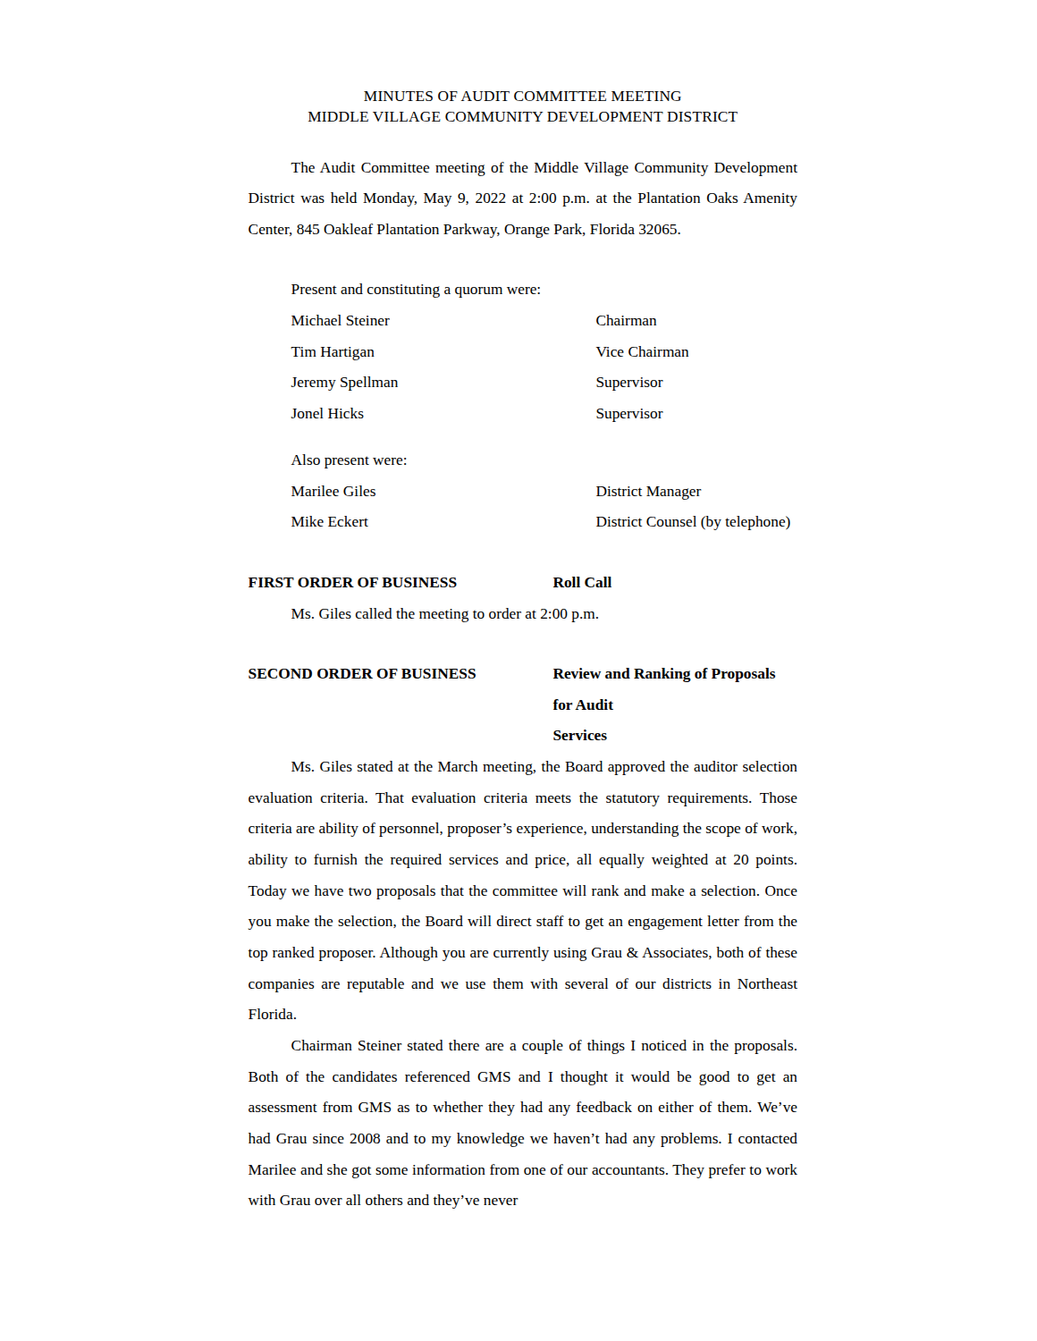MINUTES OF AUDIT COMMITTEE MEETING
MIDDLE VILLAGE COMMUNITY DEVELOPMENT DISTRICT
The Audit Committee meeting of the Middle Village Community Development District was held Monday, May 9, 2022 at 2:00 p.m. at the Plantation Oaks Amenity Center, 845 Oakleaf Plantation Parkway, Orange Park, Florida 32065.
Present and constituting a quorum were:
| Michael Steiner | Chairman |
| Tim Hartigan | Vice Chairman |
| Jeremy Spellman | Supervisor |
| Jonel Hicks | Supervisor |
| Also present were: | |
| Marilee Giles | District Manager |
| Mike Eckert | District Counsel (by telephone) |
FIRST ORDER OF BUSINESS
Roll Call
Ms. Giles called the meeting to order at 2:00 p.m.
SECOND ORDER OF BUSINESS
Review and Ranking of Proposals for Audit Services
Ms. Giles stated at the March meeting, the Board approved the auditor selection evaluation criteria. That evaluation criteria meets the statutory requirements. Those criteria are ability of personnel, proposer’s experience, understanding the scope of work, ability to furnish the required services and price, all equally weighted at 20 points. Today we have two proposals that the committee will rank and make a selection. Once you make the selection, the Board will direct staff to get an engagement letter from the top ranked proposer. Although you are currently using Grau & Associates, both of these companies are reputable and we use them with several of our districts in Northeast Florida.
Chairman Steiner stated there are a couple of things I noticed in the proposals. Both of the candidates referenced GMS and I thought it would be good to get an assessment from GMS as to whether they had any feedback on either of them. We’ve had Grau since 2008 and to my knowledge we haven’t had any problems. I contacted Marilee and she got some information from one of our accountants. They prefer to work with Grau over all others and they’ve never